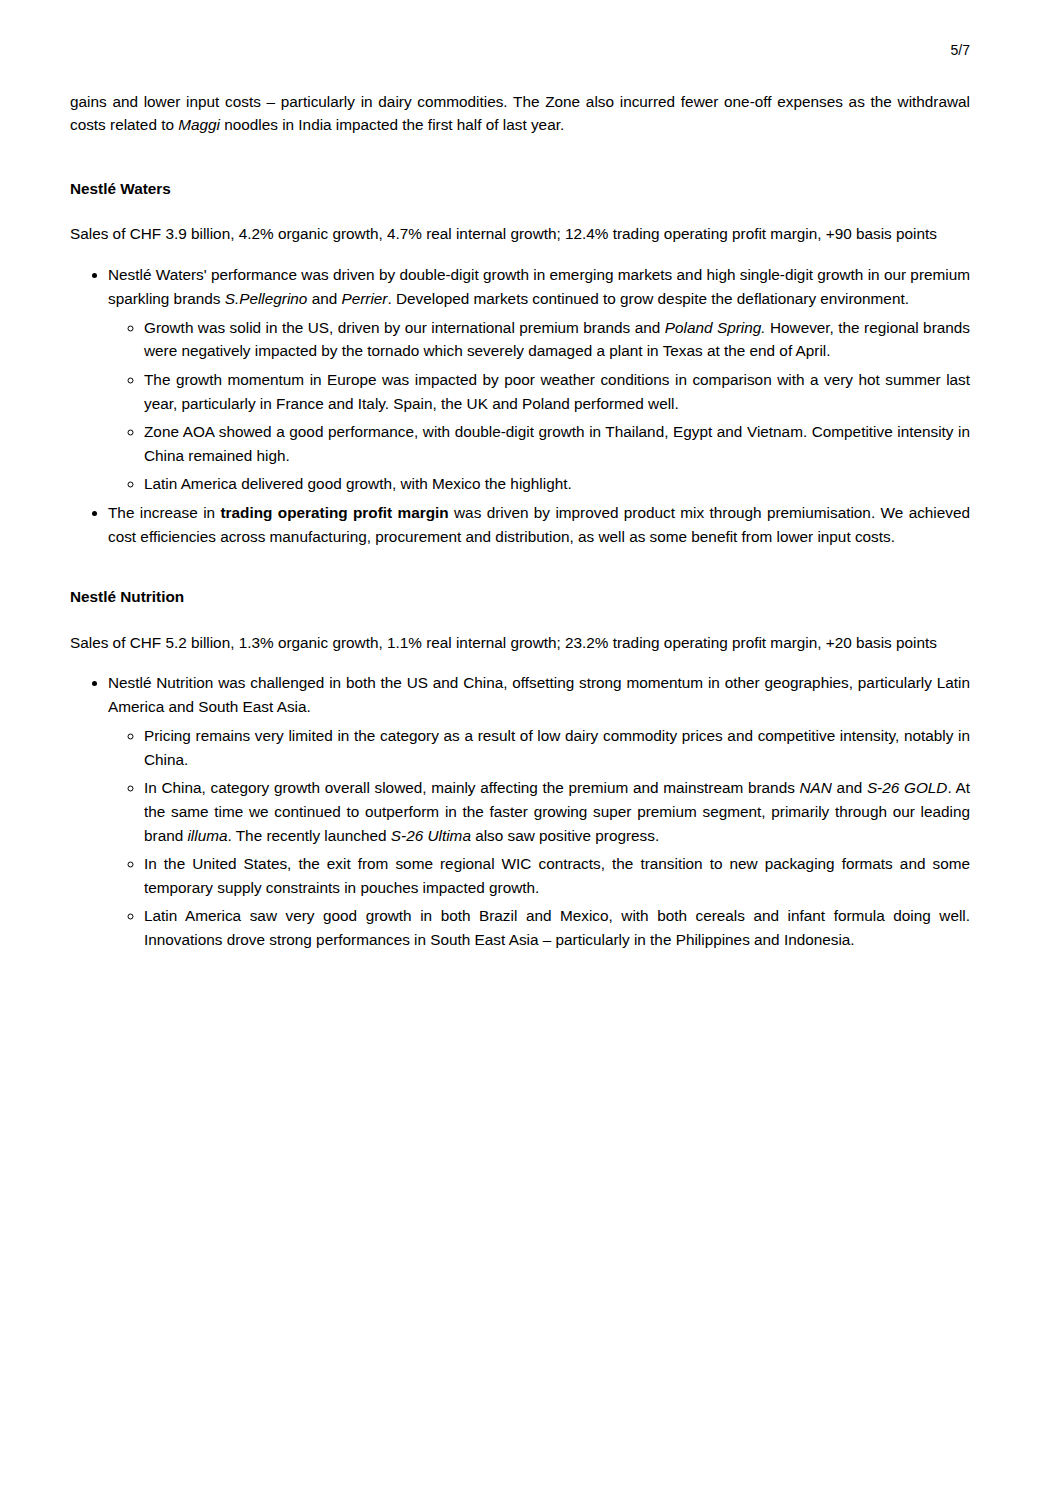5/7
gains and lower input costs – particularly in dairy commodities. The Zone also incurred fewer one-off expenses as the withdrawal costs related to Maggi noodles in India impacted the first half of last year.
Nestlé Waters
Sales of CHF 3.9 billion, 4.2% organic growth, 4.7% real internal growth; 12.4% trading operating profit margin, +90 basis points
Nestlé Waters' performance was driven by double-digit growth in emerging markets and high single-digit growth in our premium sparkling brands S.Pellegrino and Perrier. Developed markets continued to grow despite the deflationary environment.
Growth was solid in the US, driven by our international premium brands and Poland Spring. However, the regional brands were negatively impacted by the tornado which severely damaged a plant in Texas at the end of April.
The growth momentum in Europe was impacted by poor weather conditions in comparison with a very hot summer last year, particularly in France and Italy. Spain, the UK and Poland performed well.
Zone AOA showed a good performance, with double-digit growth in Thailand, Egypt and Vietnam. Competitive intensity in China remained high.
Latin America delivered good growth, with Mexico the highlight.
The increase in trading operating profit margin was driven by improved product mix through premiumisation. We achieved cost efficiencies across manufacturing, procurement and distribution, as well as some benefit from lower input costs.
Nestlé Nutrition
Sales of CHF 5.2 billion, 1.3% organic growth, 1.1% real internal growth; 23.2% trading operating profit margin, +20 basis points
Nestlé Nutrition was challenged in both the US and China, offsetting strong momentum in other geographies, particularly Latin America and South East Asia.
Pricing remains very limited in the category as a result of low dairy commodity prices and competitive intensity, notably in China.
In China, category growth overall slowed, mainly affecting the premium and mainstream brands NAN and S-26 GOLD. At the same time we continued to outperform in the faster growing super premium segment, primarily through our leading brand illuma. The recently launched S-26 Ultima also saw positive progress.
In the United States, the exit from some regional WIC contracts, the transition to new packaging formats and some temporary supply constraints in pouches impacted growth.
Latin America saw very good growth in both Brazil and Mexico, with both cereals and infant formula doing well. Innovations drove strong performances in South East Asia – particularly in the Philippines and Indonesia.